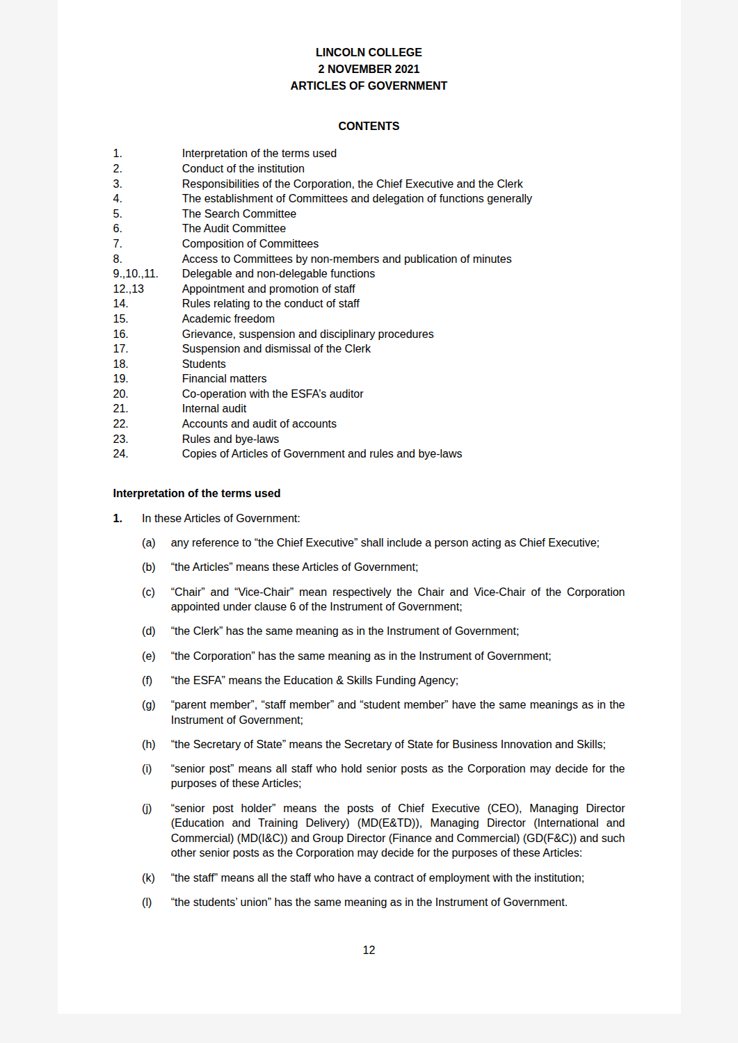Lincoln College
2 November 2021
Articles of Government
Contents
| 1. | Interpretation of the terms used |
| 2. | Conduct of the institution |
| 3. | Responsibilities of the Corporation, the Chief Executive and the Clerk |
| 4. | The establishment of Committees and delegation of functions generally |
| 5. | The Search Committee |
| 6. | The Audit Committee |
| 7. | Composition of Committees |
| 8. | Access to Committees by non-members and publication of minutes |
| 9.,10.,11. | Delegable and non-delegable functions |
| 12.,13 | Appointment and promotion of staff |
| 14. | Rules relating to the conduct of staff |
| 15. | Academic freedom |
| 16. | Grievance, suspension and disciplinary procedures |
| 17. | Suspension and dismissal of the Clerk |
| 18. | Students |
| 19. | Financial matters |
| 20. | Co-operation with the ESFA’s auditor |
| 21. | Internal audit |
| 22. | Accounts and audit of accounts |
| 23. | Rules and bye-laws |
| 24. | Copies of Articles of Government and rules and bye-laws |
Interpretation of the terms used
1.
In these Articles of Government:
(a) any reference to “the Chief Executive” shall include a person acting as Chief Executive;
(b)“the Articles” means these Articles of Government;
(c)“Chair” and “Vice-Chair” mean respectively the Chair and Vice-Chair of the Corporation appointed under clause 6 of the Instrument of Government;
(d)“the Clerk” has the same meaning as in the Instrument of Government;
(e)“the Corporation” has the same meaning as in the Instrument of Government;
(f)“the ESFA” means the Education & Skills Funding Agency;
(g)“parent member”, “staff member” and “student member” have the same meanings as in the Instrument of Government;
(h)“the Secretary of State” means the Secretary of State for Business Innovation and Skills;
(i)“senior post” means all staff who hold senior posts as the Corporation may decide for the purposes of these Articles;
(j)“senior post holder” means the posts of Chief Executive (CEO), Managing Director (Education and Training Delivery) (MD(E&TD)), Managing Director (International and Commercial) (MD(I&C)) and Group Director (Finance and Commercial) (GD(F&C)) and such other senior posts as the Corporation may decide for the purposes of these Articles:
(k)“the staff” means all the staff who have a contract of employment with the institution;
(l)“the students’ union” has the same meaning as in the Instrument of Government.
12